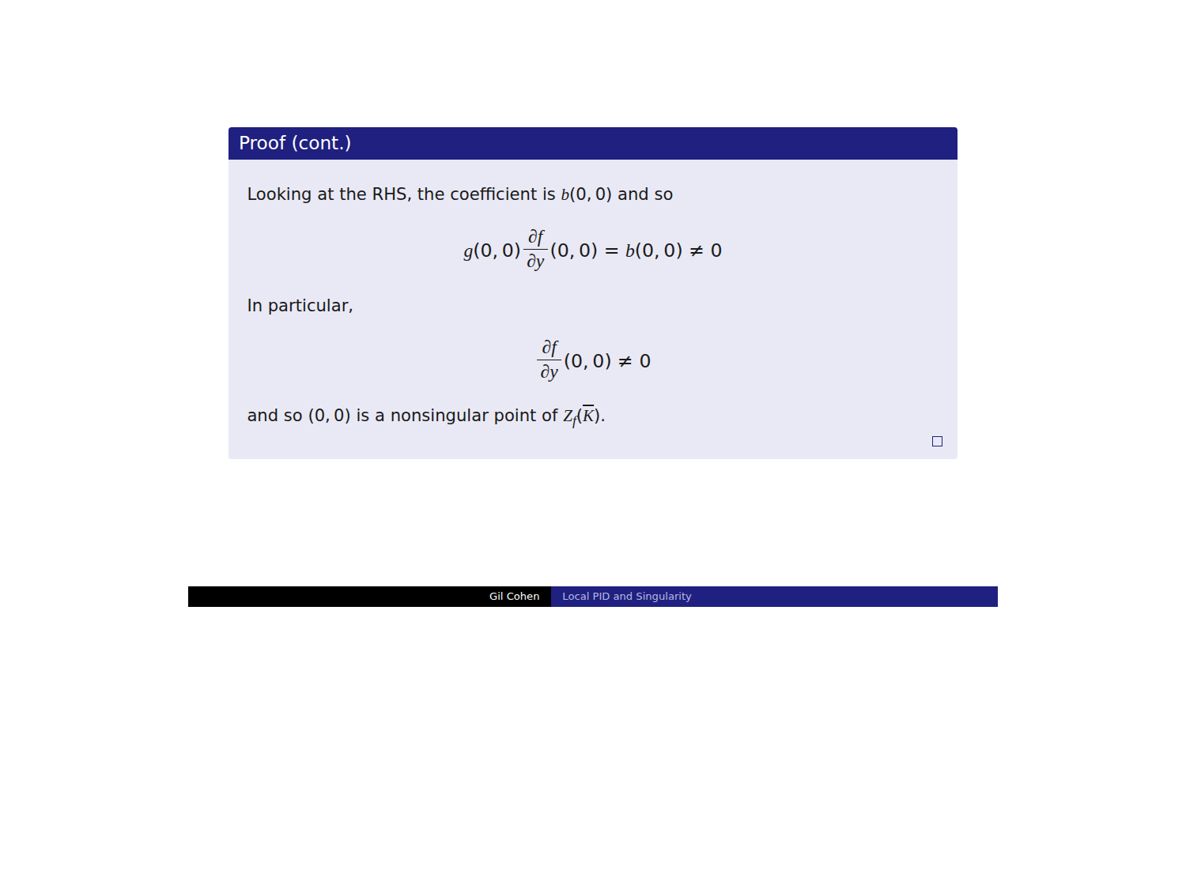Proof (cont.)
Looking at the RHS, the coefficient is b(0, 0) and so
g(0, 0)∂f∂y(0, 0) = b(0, 0) ≠ 0
In particular,
∂f∂y(0, 0) ≠ 0
and so (0, 0) is a nonsingular point of Zf(K).
Gil Cohen
Local PID and Singularity